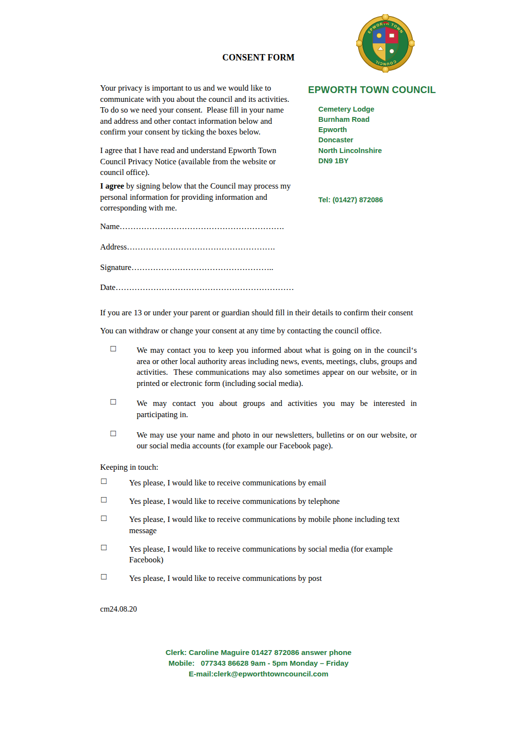EPWORTH TOWN COUNCIL
CONSENT FORM
Your privacy is important to us and we would like to communicate with you about the council and its activities. To do so we need your consent. Please fill in your name and address and other contact information below and confirm your consent by ticking the boxes below.
I agree that I have read and understand Epworth Town Council Privacy Notice (available from the website or council office).
I agree by signing below that the Council may process my personal information for providing information and corresponding with me.
Name…………………………………………………….
Address……………………………………………….
Signature……………………………………………..
Date…………………………………………………………
EPWORTH TOWN COUNCIL
Cemetery Lodge
Burnham Road
Epworth
Doncaster
North Lincolnshire
DN9 1BY
Tel: (01427) 872086
If you are 13 or under your parent or guardian should fill in their details to confirm their consent
You can withdraw or change your consent at any time by contacting the council office.
We may contact you to keep you informed about what is going on in the council‘s area or other local authority areas including news, events, meetings, clubs, groups and activities. These communications may also sometimes appear on our website, or in printed or electronic form (including social media).
We may contact you about groups and activities you may be interested in participating in.
We may use your name and photo in our newsletters, bulletins or on our website, or our social media accounts (for example our Facebook page).
Keeping in touch:
Yes please, I would like to receive communications by email
Yes please, I would like to receive communications by telephone
Yes please, I would like to receive communications by mobile phone including text message
Yes please, I would like to receive communications by social media (for example Facebook)
Yes please, I would like to receive communications by post
cm24.08.20
Clerk: Caroline Maguire 01427 872086 answer phone
Mobile: 077343 86628 9am - 5pm Monday – Friday
E-mail:clerk@epworthtowncouncil.com